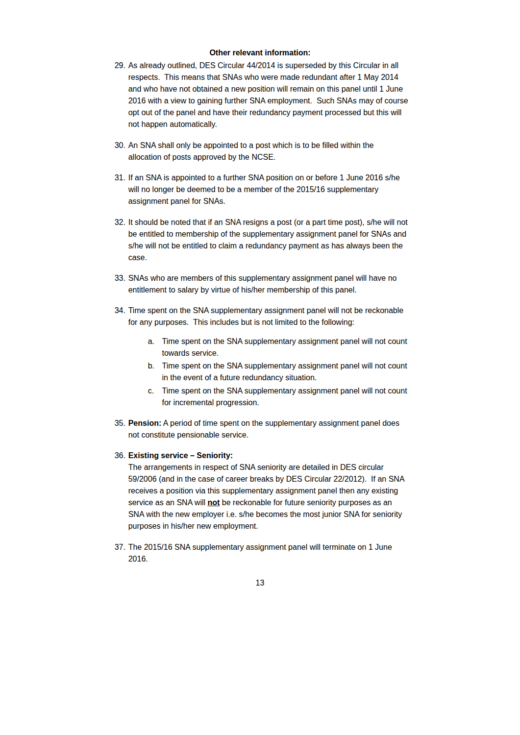Other relevant information:
As already outlined, DES Circular 44/2014 is superseded by this Circular in all respects. This means that SNAs who were made redundant after 1 May 2014 and who have not obtained a new position will remain on this panel until 1 June 2016 with a view to gaining further SNA employment. Such SNAs may of course opt out of the panel and have their redundancy payment processed but this will not happen automatically.
An SNA shall only be appointed to a post which is to be filled within the allocation of posts approved by the NCSE.
If an SNA is appointed to a further SNA position on or before 1 June 2016 s/he will no longer be deemed to be a member of the 2015/16 supplementary assignment panel for SNAs.
It should be noted that if an SNA resigns a post (or a part time post), s/he will not be entitled to membership of the supplementary assignment panel for SNAs and s/he will not be entitled to claim a redundancy payment as has always been the case.
SNAs who are members of this supplementary assignment panel will have no entitlement to salary by virtue of his/her membership of this panel.
Time spent on the SNA supplementary assignment panel will not be reckonable for any purposes. This includes but is not limited to the following:
Time spent on the SNA supplementary assignment panel will not count towards service.
Time spent on the SNA supplementary assignment panel will not count in the event of a future redundancy situation.
Time spent on the SNA supplementary assignment panel will not count for incremental progression.
Pension: A period of time spent on the supplementary assignment panel does not constitute pensionable service.
Existing service – Seniority:
The arrangements in respect of SNA seniority are detailed in DES circular 59/2006 (and in the case of career breaks by DES Circular 22/2012). If an SNA receives a position via this supplementary assignment panel then any existing service as an SNA will not be reckonable for future seniority purposes as an SNA with the new employer i.e. s/he becomes the most junior SNA for seniority purposes in his/her new employment.
The 2015/16 SNA supplementary assignment panel will terminate on 1 June 2016.
13